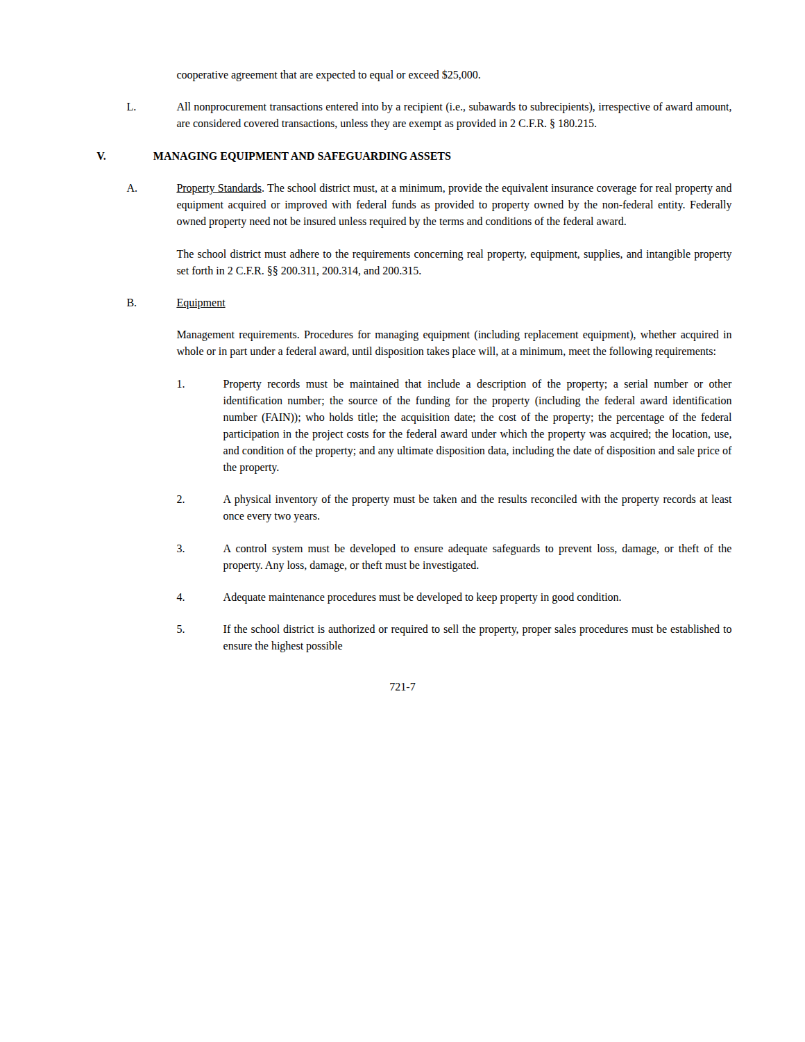cooperative agreement that are expected to equal or exceed $25,000.
L.
All nonprocurement transactions entered into by a recipient (i.e., subawards to subrecipients), irrespective of award amount, are considered covered transactions, unless they are exempt as provided in 2 C.F.R. § 180.215.
V.
MANAGING EQUIPMENT AND SAFEGUARDING ASSETS
A.
Property Standards. The school district must, at a minimum, provide the equivalent insurance coverage for real property and equipment acquired or improved with federal funds as provided to property owned by the non-federal entity. Federally owned property need not be insured unless required by the terms and conditions of the federal award.
The school district must adhere to the requirements concerning real property, equipment, supplies, and intangible property set forth in 2 C.F.R. §§ 200.311, 200.314, and 200.315.
B.
Equipment
Management requirements. Procedures for managing equipment (including replacement equipment), whether acquired in whole or in part under a federal award, until disposition takes place will, at a minimum, meet the following requirements:
1.
Property records must be maintained that include a description of the property; a serial number or other identification number; the source of the funding for the property (including the federal award identification number (FAIN)); who holds title; the acquisition date; the cost of the property; the percentage of the federal participation in the project costs for the federal award under which the property was acquired; the location, use, and condition of the property; and any ultimate disposition data, including the date of disposition and sale price of the property.
2.
A physical inventory of the property must be taken and the results reconciled with the property records at least once every two years.
3.
A control system must be developed to ensure adequate safeguards to prevent loss, damage, or theft of the property. Any loss, damage, or theft must be investigated.
4.
Adequate maintenance procedures must be developed to keep property in good condition.
5.
If the school district is authorized or required to sell the property, proper sales procedures must be established to ensure the highest possible
721-7